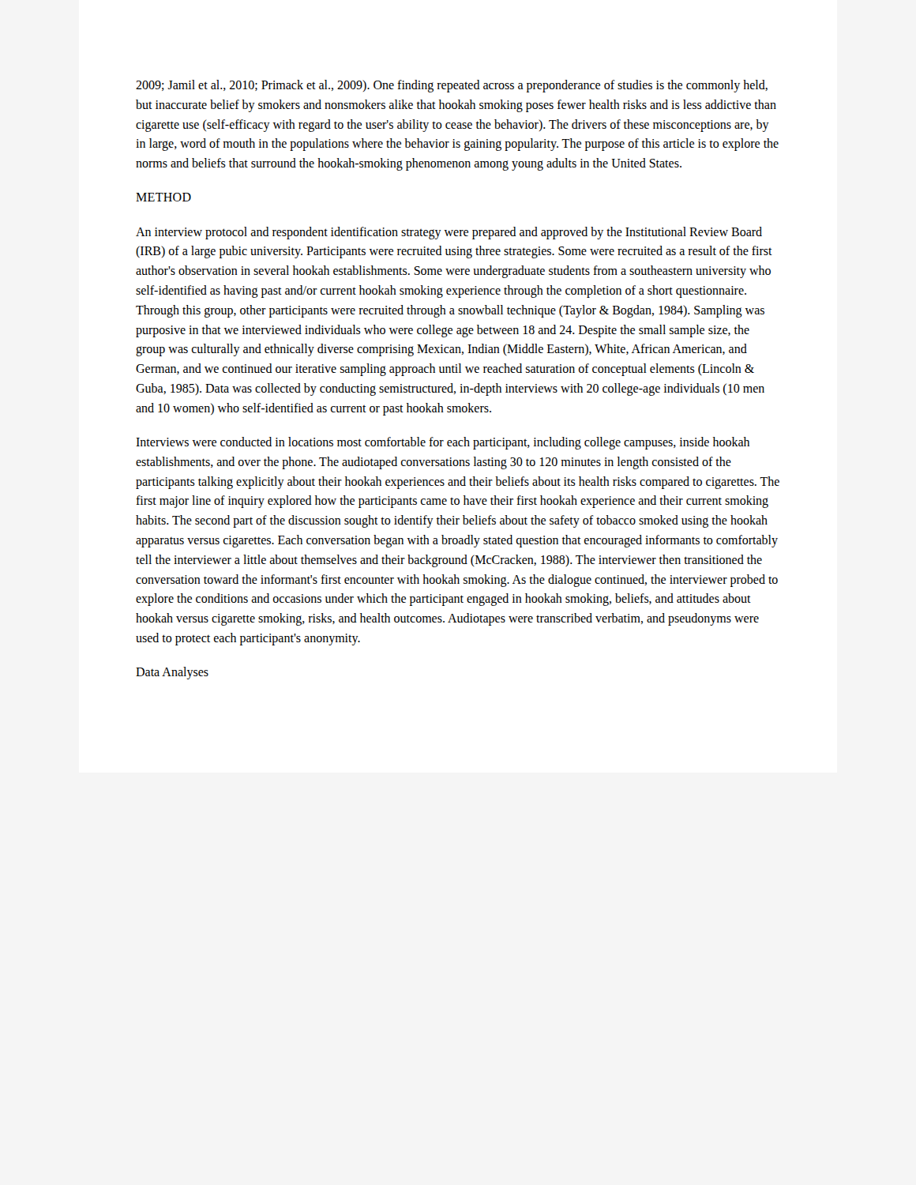2009; Jamil et al., 2010; Primack et al., 2009). One finding repeated across a preponderance of studies is the commonly held, but inaccurate belief by smokers and nonsmokers alike that hookah smoking poses fewer health risks and is less addictive than cigarette use (self-efficacy with regard to the user's ability to cease the behavior). The drivers of these misconceptions are, by in large, word of mouth in the populations where the behavior is gaining popularity. The purpose of this article is to explore the norms and beliefs that surround the hookah-smoking phenomenon among young adults in the United States.
METHOD
An interview protocol and respondent identification strategy were prepared and approved by the Institutional Review Board (IRB) of a large pubic university. Participants were recruited using three strategies. Some were recruited as a result of the first author's observation in several hookah establishments. Some were undergraduate students from a southeastern university who self-identified as having past and/or current hookah smoking experience through the completion of a short questionnaire. Through this group, other participants were recruited through a snowball technique (Taylor & Bogdan, 1984). Sampling was purposive in that we interviewed individuals who were college age between 18 and 24. Despite the small sample size, the group was culturally and ethnically diverse comprising Mexican, Indian (Middle Eastern), White, African American, and German, and we continued our iterative sampling approach until we reached saturation of conceptual elements (Lincoln & Guba, 1985). Data was collected by conducting semistructured, in-depth interviews with 20 college-age individuals (10 men and 10 women) who self-identified as current or past hookah smokers.
Interviews were conducted in locations most comfortable for each participant, including college campuses, inside hookah establishments, and over the phone. The audiotaped conversations lasting 30 to 120 minutes in length consisted of the participants talking explicitly about their hookah experiences and their beliefs about its health risks compared to cigarettes. The first major line of inquiry explored how the participants came to have their first hookah experience and their current smoking habits. The second part of the discussion sought to identify their beliefs about the safety of tobacco smoked using the hookah apparatus versus cigarettes. Each conversation began with a broadly stated question that encouraged informants to comfortably tell the interviewer a little about themselves and their background (McCracken, 1988). The interviewer then transitioned the conversation toward the informant's first encounter with hookah smoking. As the dialogue continued, the interviewer probed to explore the conditions and occasions under which the participant engaged in hookah smoking, beliefs, and attitudes about hookah versus cigarette smoking, risks, and health outcomes. Audiotapes were transcribed verbatim, and pseudonyms were used to protect each participant's anonymity.
Data Analyses